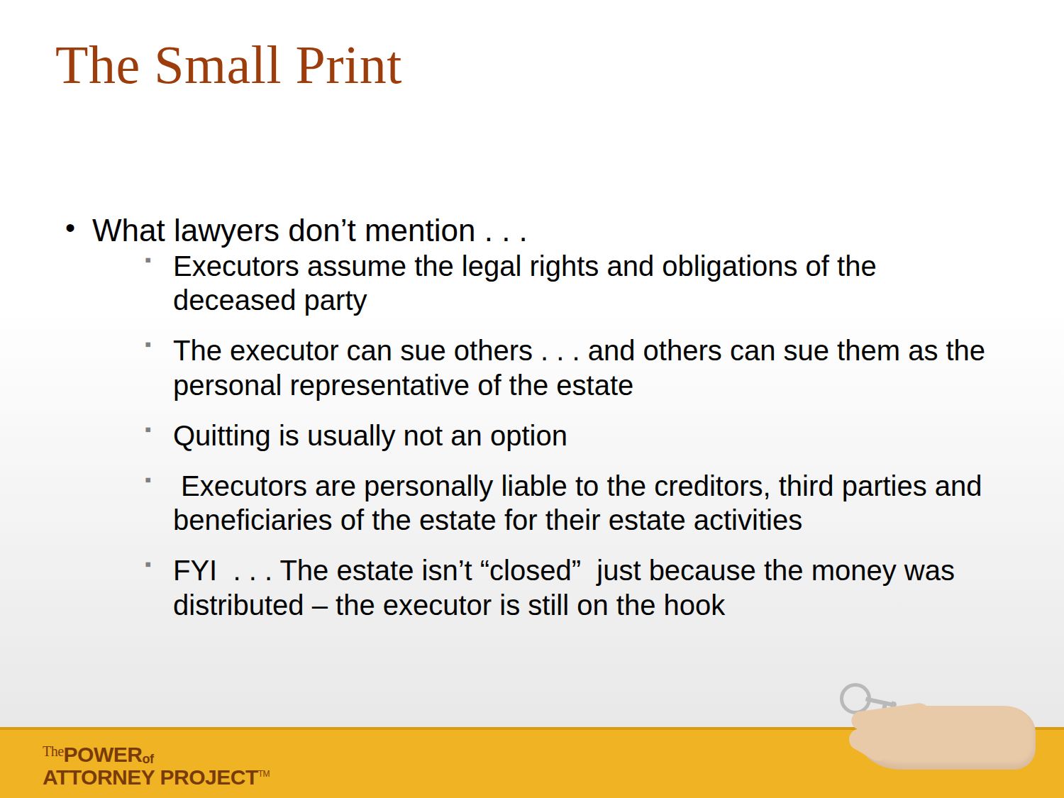The Small Print
What lawyers don’t mention . . .
Executors assume the legal rights and obligations of the deceased party
The executor can sue others . . . and others can sue them as the personal representative of the estate
Quitting is usually not an option
Executors are personally liable to the creditors, third parties and beneficiaries of the estate for their estate activities
FYI . . . The estate isn’t “closed” just because the money was distributed – the executor is still on the hook
The POWER of
ATTORNEY PROJECTTM